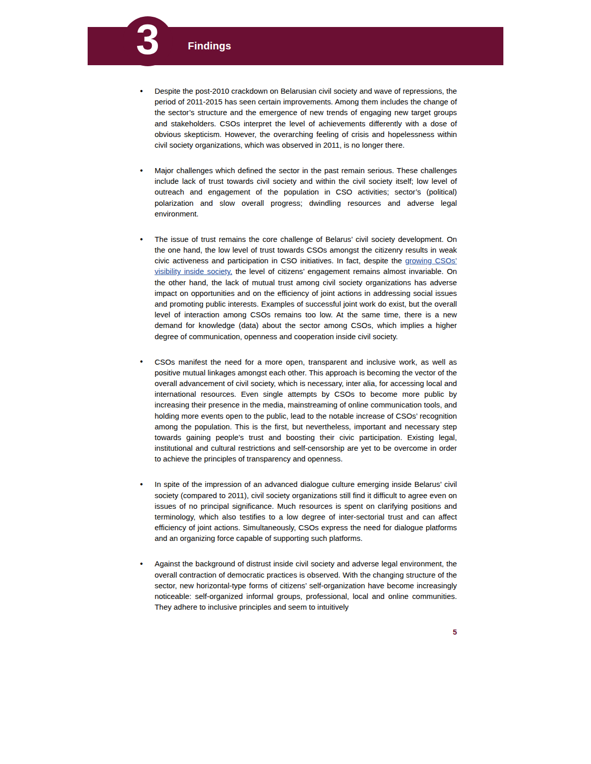3
Findings
Despite the post-2010 crackdown on Belarusian civil society and wave of repressions, the period of 2011-2015 has seen certain improvements. Among them includes the change of the sector’s structure and the emergence of new trends of engaging new target groups and stakeholders. CSOs interpret the level of achievements differently with a dose of obvious skepticism. However, the overarching feeling of crisis and hopelessness within civil society organizations, which was observed in 2011, is no longer there.
Major challenges which defined the sector in the past remain serious. These challenges include lack of trust towards civil society and within the civil society itself; low level of outreach and engagement of the population in CSO activities; sector’s (political) polarization and slow overall progress; dwindling resources and adverse legal environment.
The issue of trust remains the core challenge of Belarus’ civil society development. On the one hand, the low level of trust towards CSOs amongst the citizenry results in weak civic activeness and participation in CSO initiatives. In fact, despite the growing CSOs’ visibility inside society, the level of citizens’ engagement remains almost invariable. On the other hand, the lack of mutual trust among civil society organizations has adverse impact on opportunities and on the efficiency of joint actions in addressing social issues and promoting public interests. Examples of successful joint work do exist, but the overall level of interaction among CSOs remains too low. At the same time, there is a new demand for knowledge (data) about the sector among CSOs, which implies a higher degree of communication, openness and cooperation inside civil society.
CSOs manifest the need for a more open, transparent and inclusive work, as well as positive mutual linkages amongst each other. This approach is becoming the vector of the overall advancement of civil society, which is necessary, inter alia, for accessing local and international resources. Even single attempts by CSOs to become more public by increasing their presence in the media, mainstreaming of online communication tools, and holding more events open to the public, lead to the notable increase of CSOs’ recognition among the population. This is the first, but nevertheless, important and necessary step towards gaining people’s trust and boosting their civic participation. Existing legal, institutional and cultural restrictions and self-censorship are yet to be overcome in order to achieve the principles of transparency and openness.
In spite of the impression of an advanced dialogue culture emerging inside Belarus’ civil society (compared to 2011), civil society organizations still find it difficult to agree even on issues of no principal significance. Much resources is spent on clarifying positions and terminology, which also testifies to a low degree of inter-sectorial trust and can affect efficiency of joint actions. Simultaneously, CSOs express the need for dialogue platforms and an organizing force capable of supporting such platforms.
Against the background of distrust inside civil society and adverse legal environment, the overall contraction of democratic practices is observed. With the changing structure of the sector, new horizontal-type forms of citizens’ self-organization have become increasingly noticeable: self-organized informal groups, professional, local and online communities. They adhere to inclusive principles and seem to intuitively
5